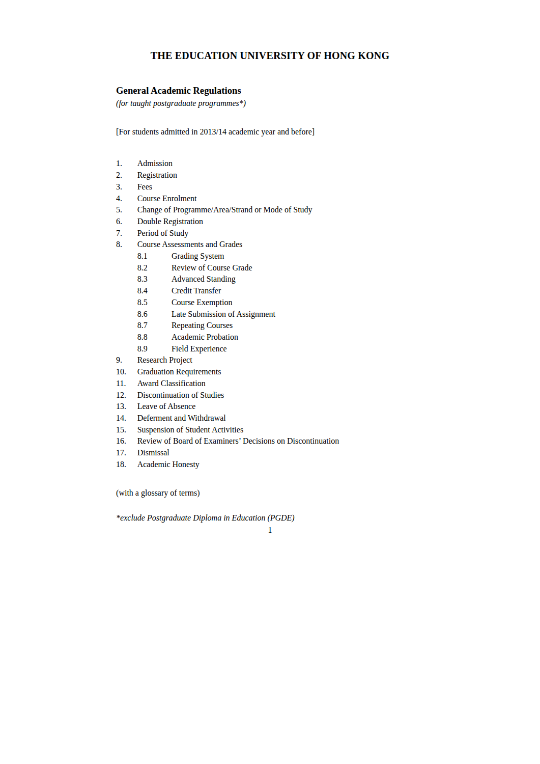THE EDUCATION UNIVERSITY OF HONG KONG
General Academic Regulations
(for taught postgraduate programmes*)
[For students admitted in 2013/14 academic year and before]
1. Admission
2. Registration
3. Fees
4. Course Enrolment
5. Change of Programme/Area/Strand or Mode of Study
6. Double Registration
7. Period of Study
8. Course Assessments and Grades
8.1 Grading System
8.2 Review of Course Grade
8.3 Advanced Standing
8.4 Credit Transfer
8.5 Course Exemption
8.6 Late Submission of Assignment
8.7 Repeating Courses
8.8 Academic Probation
8.9 Field Experience
9. Research Project
10. Graduation Requirements
11. Award Classification
12. Discontinuation of Studies
13. Leave of Absence
14. Deferment and Withdrawal
15. Suspension of Student Activities
16. Review of Board of Examiners’ Decisions on Discontinuation
17. Dismissal
18. Academic Honesty
(with a glossary of terms)
*exclude Postgraduate Diploma in Education (PGDE)
1